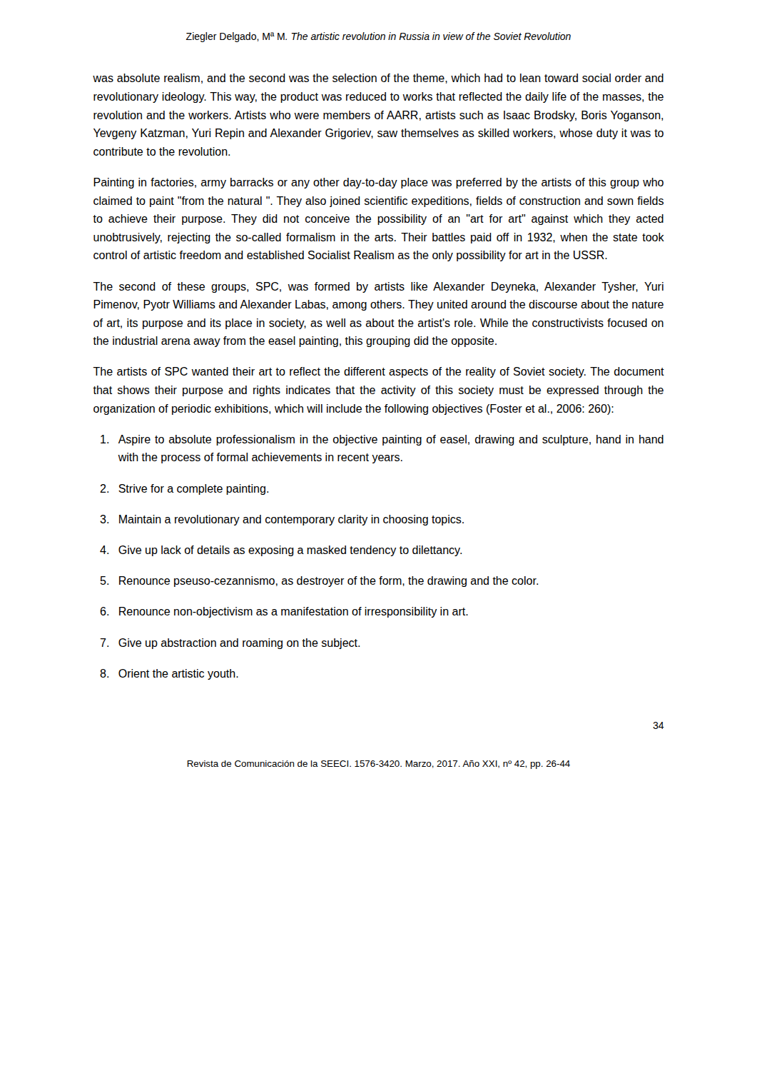Ziegler Delgado, Mª M. The artistic revolution in Russia in view of the Soviet Revolution
was absolute realism, and the second was the selection of the theme, which had to lean toward social order and revolutionary ideology. This way, the product was reduced to works that reflected the daily life of the masses, the revolution and the workers. Artists who were members of AARR, artists such as Isaac Brodsky, Boris Yoganson, Yevgeny Katzman, Yuri Repin and Alexander Grigoriev, saw themselves as skilled workers, whose duty it was to contribute to the revolution.
Painting in factories, army barracks or any other day-to-day place was preferred by the artists of this group who claimed to paint "from the natural ". They also joined scientific expeditions, fields of construction and sown fields to achieve their purpose. They did not conceive the possibility of an "art for art" against which they acted unobtrusively, rejecting the so-called formalism in the arts. Their battles paid off in 1932, when the state took control of artistic freedom and established Socialist Realism as the only possibility for art in the USSR.
The second of these groups, SPC, was formed by artists like Alexander Deyneka, Alexander Tysher, Yuri Pimenov, Pyotr Williams and Alexander Labas, among others. They united around the discourse about the nature of art, its purpose and its place in society, as well as about the artist's role. While the constructivists focused on the industrial arena away from the easel painting, this grouping did the opposite.
The artists of SPC wanted their art to reflect the different aspects of the reality of Soviet society. The document that shows their purpose and rights indicates that the activity of this society must be expressed through the organization of periodic exhibitions, which will include the following objectives (Foster et al., 2006: 260):
1. Aspire to absolute professionalism in the objective painting of easel, drawing and sculpture, hand in hand with the process of formal achievements in recent years.
2. Strive for a complete painting.
3. Maintain a revolutionary and contemporary clarity in choosing topics.
4. Give up lack of details as exposing a masked tendency to dilettancy.
5. Renounce pseuso-cezannismo, as destroyer of the form, the drawing and the color.
6. Renounce non-objectivism as a manifestation of irresponsibility in art.
7. Give up abstraction and roaming on the subject.
8. Orient the artistic youth.
34
Revista de Comunicación de la SEECI. 1576-3420. Marzo, 2017. Año XXI, nº 42, pp. 26-44